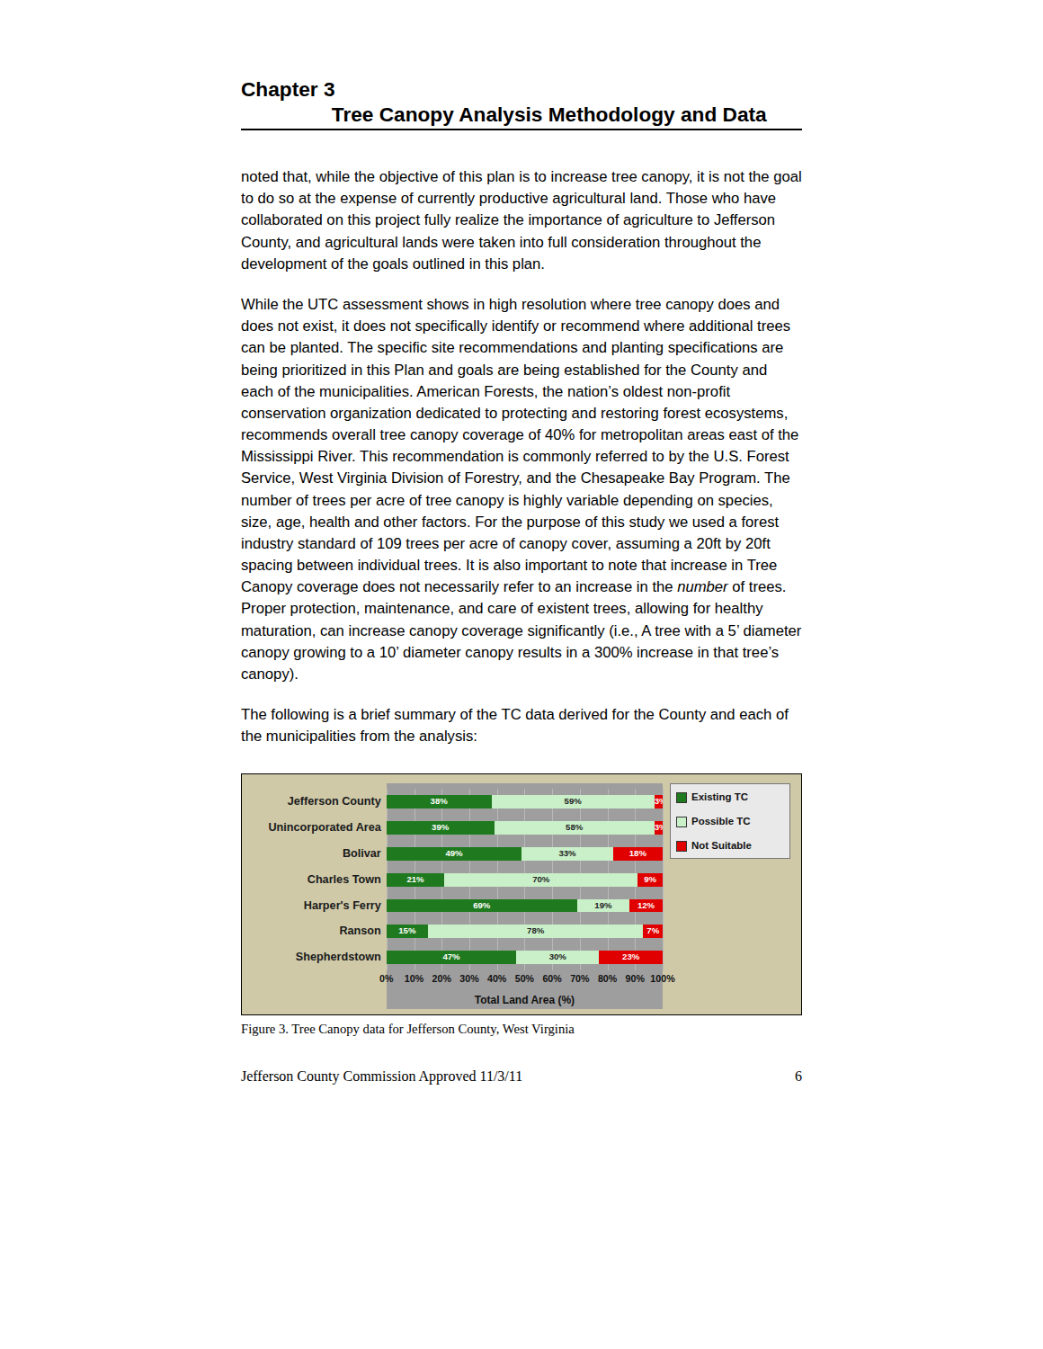Chapter 3 Tree Canopy Analysis Methodology and Data
noted that, while the objective of this plan is to increase tree canopy, it is not the goal to do so at the expense of currently productive agricultural land. Those who have collaborated on this project fully realize the importance of agriculture to Jefferson County, and agricultural lands were taken into full consideration throughout the development of the goals outlined in this plan.
While the UTC assessment shows in high resolution where tree canopy does and does not exist, it does not specifically identify or recommend where additional trees can be planted. The specific site recommendations and planting specifications are being prioritized in this Plan and goals are being established for the County and each of the municipalities. American Forests, the nation’s oldest non-profit conservation organization dedicated to protecting and restoring forest ecosystems, recommends overall tree canopy coverage of 40% for metropolitan areas east of the Mississippi River. This recommendation is commonly referred to by the U.S. Forest Service, West Virginia Division of Forestry, and the Chesapeake Bay Program. The number of trees per acre of tree canopy is highly variable depending on species, size, age, health and other factors. For the purpose of this study we used a forest industry standard of 109 trees per acre of canopy cover, assuming a 20ft by 20ft spacing between individual trees. It is also important to note that increase in Tree Canopy coverage does not necessarily refer to an increase in the number of trees. Proper protection, maintenance, and care of existent trees, allowing for healthy maturation, can increase canopy coverage significantly (i.e., A tree with a 5’ diameter canopy growing to a 10’ diameter canopy results in a 300% increase in that tree’s canopy).
The following is a brief summary of the TC data derived for the County and each of the municipalities from the analysis:
Jefferson County
Unincorporated Area
Bolivar
Charles Town
Harper's Ferry
Ranson
Shepherdstown
38%
59%
3%
39%
58%
3%
49%
33%
18%
21%
70%
9%
69%
19%
12%
15%
78%
7%
47%
30%
23%
0% 10% 20% 30% 40% 50% 60% 70% 80% 90% 100%
Total Land Area (%)
Existing TC
Possible TC
Not Suitable
Figure 3. Tree Canopy data for Jefferson County, West Virginia
Jefferson County Commission Approved 11/3/11 6